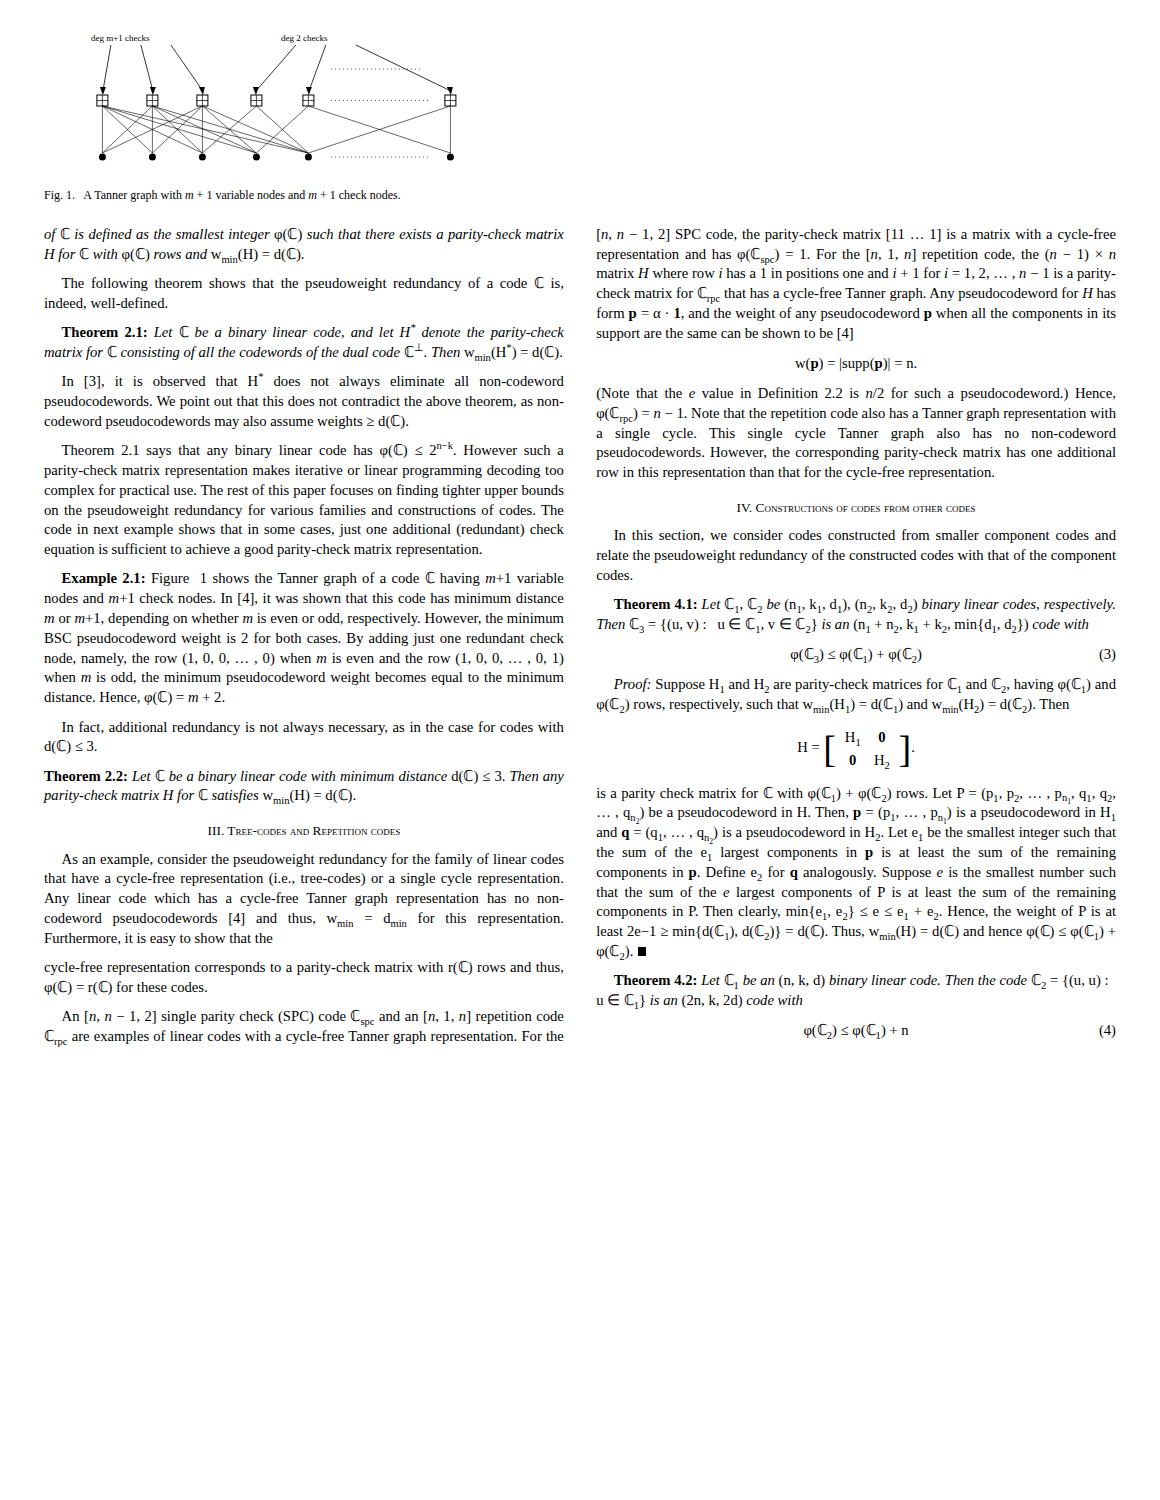deg m+1 checks deg 2 checks
Fig. 1. A Tanner graph with m + 1 variable nodes and m + 1 check nodes.
of ℂ is defined as the smallest integer φ(ℂ) such that there exists a parity-check matrix H for ℂ with φ(ℂ) rows and wmin(H) = d(ℂ).
The following theorem shows that the pseudoweight redundancy of a code ℂ is, indeed, well-defined.
Theorem 2.1: Let ℂ be a binary linear code, and let H* denote the parity-check matrix for ℂ consisting of all the codewords of the dual code ℂ⊥. Then wmin(H*) = d(ℂ).
In [3], it is observed that H* does not always eliminate all non-codeword pseudocodewords. We point out that this does not contradict the above theorem, as non-codeword pseudocodewords may also assume weights ≥ d(ℂ).
Theorem 2.1 says that any binary linear code has φ(ℂ) ≤ 2n−k. However such a parity-check matrix representation makes iterative or linear programming decoding too complex for practical use. The rest of this paper focuses on finding tighter upper bounds on the pseudoweight redundancy for various families and constructions of codes. The code in next example shows that in some cases, just one additional (redundant) check equation is sufficient to achieve a good parity-check matrix representation.
Example 2.1: Figure 1 shows the Tanner graph of a code ℂ having m+1 variable nodes and m+1 check nodes. In [4], it was shown that this code has minimum distance m or m+1, depending on whether m is even or odd, respectively. However, the minimum BSC pseudocodeword weight is 2 for both cases. By adding just one redundant check node, namely, the row (1, 0, 0, … , 0) when m is even and the row (1, 0, 0, … , 0, 1) when m is odd, the minimum pseudocodeword weight becomes equal to the minimum distance. Hence, φ(ℂ) = m + 2.
In fact, additional redundancy is not always necessary, as in the case for codes with d(ℂ) ≤ 3.
Theorem 2.2: Let ℂ be a binary linear code with minimum distance d(ℂ) ≤ 3. Then any parity-check matrix H for ℂ satisfies wmin(H) = d(ℂ).
III. Tree-codes and Repetition codes
As an example, consider the pseudoweight redundancy for the family of linear codes that have a cycle-free representation (i.e., tree-codes) or a single cycle representation. Any linear code which has a cycle-free Tanner graph representation has no non-codeword pseudocodewords [4] and thus, wmin = dmin for this representation. Furthermore, it is easy to show that the
cycle-free representation corresponds to a parity-check matrix with r(ℂ) rows and thus, φ(ℂ) = r(ℂ) for these codes.
An [n, n − 1, 2] single parity check (SPC) code ℂspc and an [n, 1, n] repetition code ℂrpc are examples of linear codes with a cycle-free Tanner graph representation. For the [n, n − 1, 2] SPC code, the parity-check matrix [11 … 1] is a matrix with a cycle-free representation and has φ(ℂspc) = 1. For the [n, 1, n] repetition code, the (n − 1) × n matrix H where row i has a 1 in positions one and i + 1 for i = 1, 2, … , n − 1 is a parity-check matrix for ℂrpc that has a cycle-free Tanner graph. Any pseudocodeword for H has form p = α · 1, and the weight of any pseudocodeword p when all the components in its support are the same can be shown to be [4]
w(p) = |supp(p)| = n.
(Note that the e value in Definition 2.2 is n/2 for such a pseudocodeword.) Hence, φ(ℂrpc) = n − 1. Note that the repetition code also has a Tanner graph representation with a single cycle. This single cycle Tanner graph also has no non-codeword pseudocodewords. However, the corresponding parity-check matrix has one additional row in this representation than that for the cycle-free representation.
IV. Constructions of codes from other codes
In this section, we consider codes constructed from smaller component codes and relate the pseudoweight redundancy of the constructed codes with that of the component codes.
Theorem 4.1: Let ℂ1, ℂ2 be (n1, k1, d1), (n2, k2, d2) binary linear codes, respectively. Then ℂ3 = {(u, v) : u ∈ ℂ1, v ∈ ℂ2} is an (n1 + n2, k1 + k2, min{d1, d2}) code with
φ(ℂ3) ≤ φ(ℂ1) + φ(ℂ2)(3)
Proof: Suppose H1 and H2 are parity-check matrices for ℂ1 and ℂ2, having φ(ℂ1) and φ(ℂ2) rows, respectively, such that wmin(H1) = d(ℂ1) and wmin(H2) = d(ℂ2). Then
H = [
| H 1 | 0 |
| 0 | H 2 |
].
is a parity check matrix for ℂ with φ(ℂ1) + φ(ℂ2) rows. Let P = (p1, p2, … , pn1, q1, q2, … , qn2) be a pseudocodeword in H. Then, p = (p1, … , pn1) is a pseudocodeword in H1 and q = (q1, … , qn2) is a pseudocodeword in H2. Let e1 be the smallest integer such that the sum of the e1 largest components in p is at least the sum of the remaining components in p. Define e2 for q analogously. Suppose e is the smallest number such that the sum of the e largest components of P is at least the sum of the remaining components in P. Then clearly, min{e1, e2} ≤ e ≤ e1 + e2. Hence, the weight of P is at least 2e−1 ≥ min{d(ℂ1), d(ℂ2)} = d(ℂ). Thus, wmin(H) = d(ℂ) and hence φ(ℂ) ≤ φ(ℂ1) + φ(ℂ2).
Theorem 4.2: Let ℂ1 be an (n, k, d) binary linear code. Then the code ℂ2 = {(u, u) : u ∈ ℂ1} is an (2n, k, 2d) code with
φ(ℂ2) ≤ φ(ℂ1) + n(4)